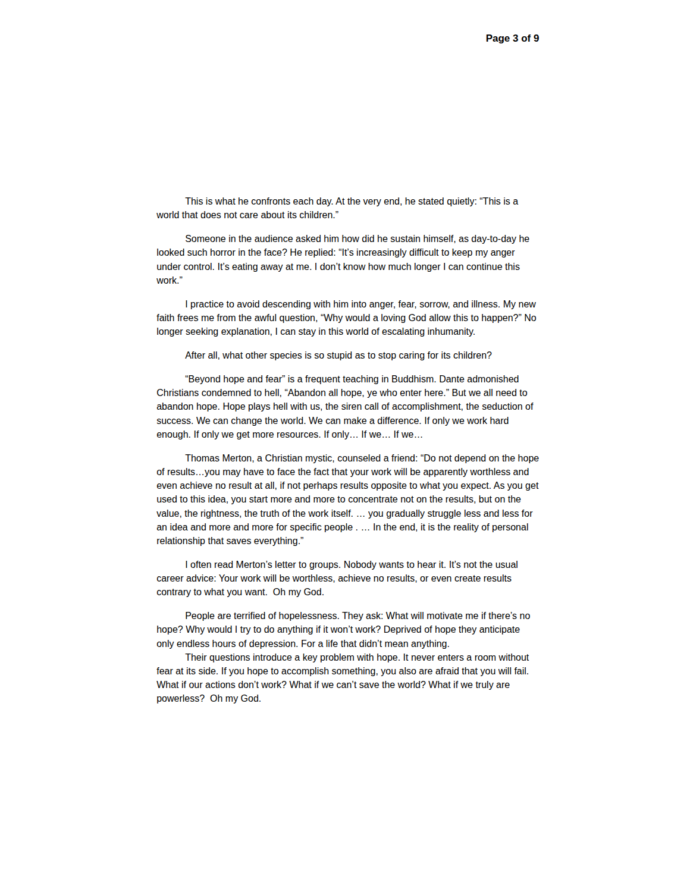Page 3 of 9
This is what he confronts each day. At the very end, he stated quietly: “This is a world that does not care about its children.”
Someone in the audience asked him how did he sustain himself, as day-to-day he looked such horror in the face? He replied: “It’s increasingly difficult to keep my anger under control. It’s eating away at me. I don’t know how much longer I can continue this work.”
I practice to avoid descending with him into anger, fear, sorrow, and illness. My new faith frees me from the awful question, “Why would a loving God allow this to happen?” No longer seeking explanation, I can stay in this world of escalating inhumanity.
After all, what other species is so stupid as to stop caring for its children?
“Beyond hope and fear” is a frequent teaching in Buddhism. Dante admonished Christians condemned to hell, “Abandon all hope, ye who enter here.” But we all need to abandon hope. Hope plays hell with us, the siren call of accomplishment, the seduction of success. We can change the world. We can make a difference. If only we work hard enough. If only we get more resources. If only… If we… If we…
Thomas Merton, a Christian mystic, counseled a friend: “Do not depend on the hope of results…you may have to face the fact that your work will be apparently worthless and even achieve no result at all, if not perhaps results opposite to what you expect. As you get used to this idea, you start more and more to concentrate not on the results, but on the value, the rightness, the truth of the work itself. … you gradually struggle less and less for an idea and more and more for specific people . … In the end, it is the reality of personal relationship that saves everything.”
I often read Merton’s letter to groups. Nobody wants to hear it. It’s not the usual career advice: Your work will be worthless, achieve no results, or even create results contrary to what you want. Oh my God.
People are terrified of hopelessness. They ask: What will motivate me if there’s no hope? Why would I try to do anything if it won’t work? Deprived of hope they anticipate only endless hours of depression. For a life that didn’t mean anything.
Their questions introduce a key problem with hope. It never enters a room without fear at its side. If you hope to accomplish something, you also are afraid that you will fail. What if our actions don’t work? What if we can’t save the world? What if we truly are powerless? Oh my God.